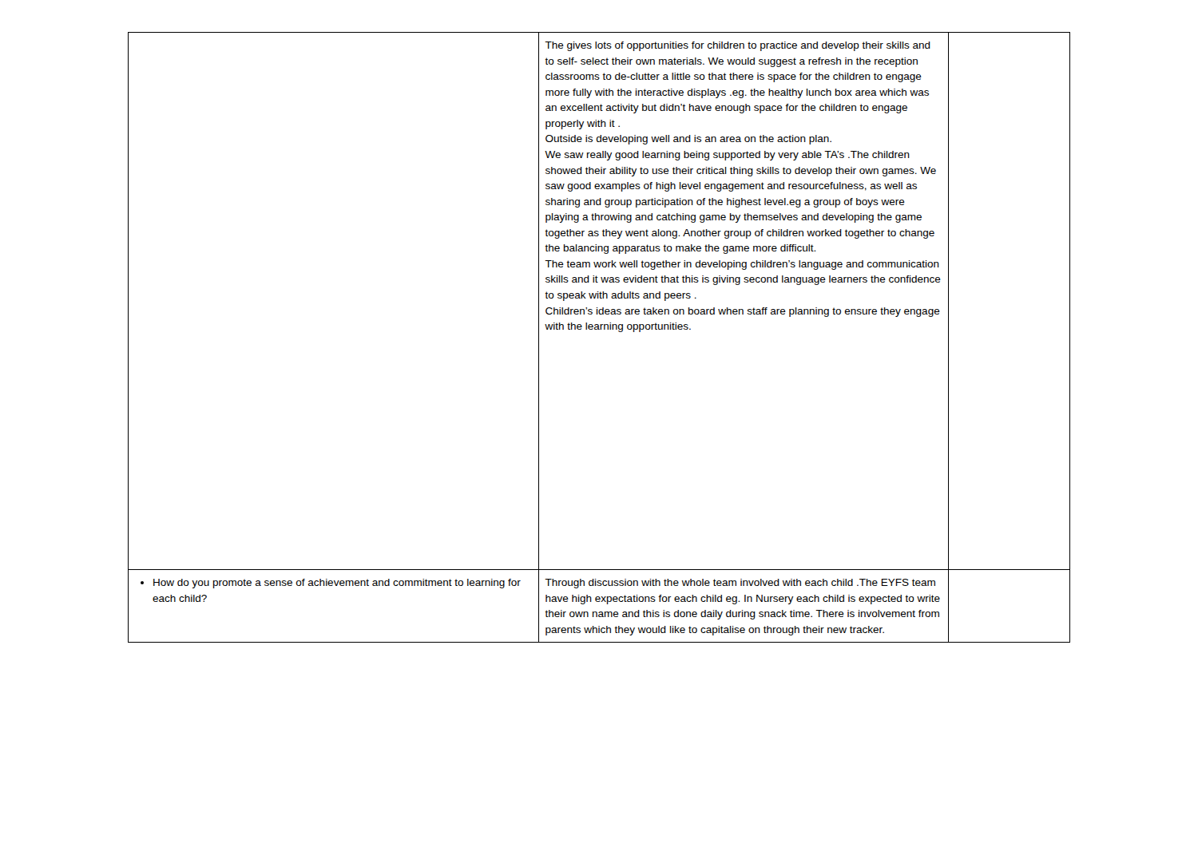| | The gives lots of opportunities for children to practice and develop their skills and to self- select their own materials. We would suggest a refresh in the reception classrooms to de-clutter a little so that there is space for the children to engage more fully with the interactive displays .eg. the healthy lunch box area which was an excellent activity but didn’t have enough space for the children to engage properly with it . Outside is developing well and is an area on the action plan. We saw really good learning being supported by very able TA’s .The children showed their ability to use their critical thing skills to develop their own games. We saw good examples of high level engagement and resourcefulness, as well as sharing and group participation of the highest level.eg a group of boys were playing a throwing and catching game by themselves and developing the game together as they went along. Another group of children worked together to change the balancing apparatus to make the game more difficult. The team work well together in developing children’s language and communication skills and it was evident that this is giving second language learners the confidence to speak with adults and peers . Children’s ideas are taken on board when staff are planning to ensure they engage with the learning opportunities. | |
| How do you promote a sense of achievement and commitment to learning for each child? | Through discussion with the whole team involved with each child .The EYFS team have high expectations for each child eg. In Nursery each child is expected to write their own name and this is done daily during snack time. There is involvement from parents which they would like to capitalise on through their new tracker. | |